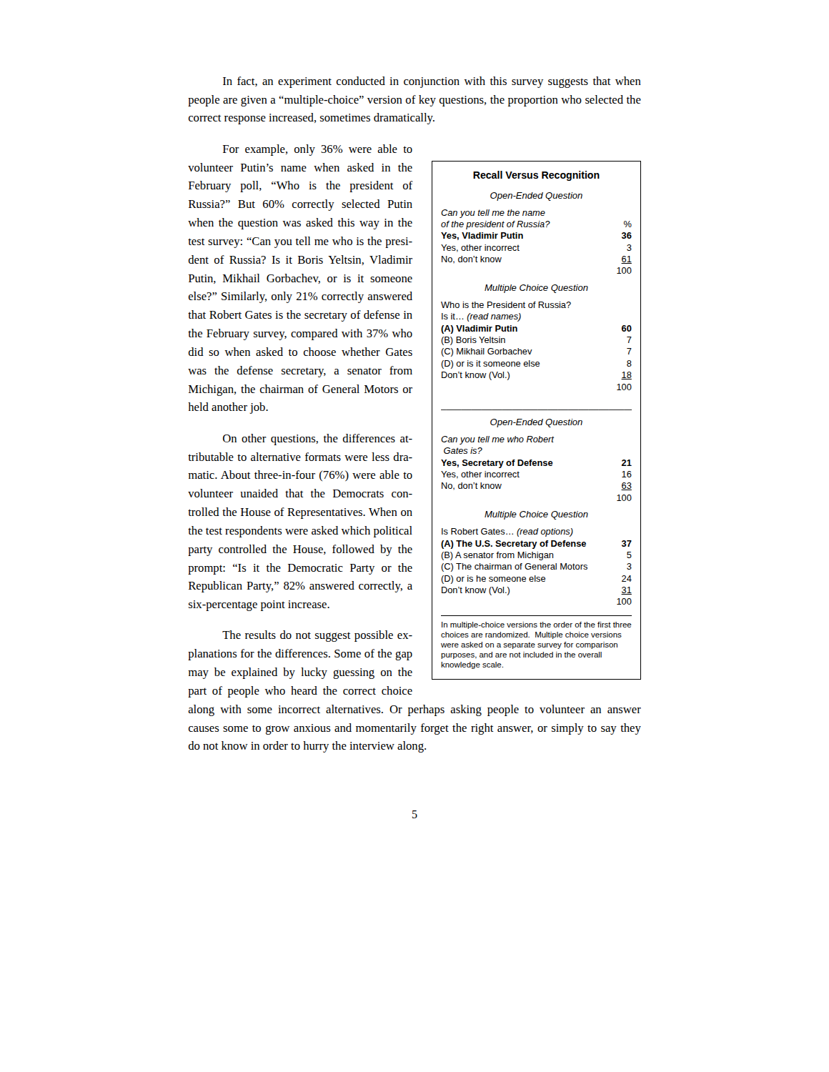In fact, an experiment conducted in conjunction with this survey suggests that when people are given a “multiple-choice” version of key questions, the proportion who selected the correct response increased, sometimes dramatically.
Recall Versus Recognition
Open-Ended Question
| Can you tell me the name | |
| of the president of Russia? | % |
| Yes, Vladimir Putin | 36 |
| Yes, other incorrect | 3 |
| No, don’t know | 61 |
| | 100 |
Multiple Choice Question
| Who is the President of Russia? | |
| Is it… (read names) | |
| (A) Vladimir Putin | 60 |
| (B) Boris Yeltsin | 7 |
| (C) Mikhail Gorbachev | 7 |
| (D) or is it someone else | 8 |
| Don’t know (Vol.) | 18 |
| | 100 |
_______________________________________
Open-Ended Question
| Can you tell me who Robert | |
| Gates is? | |
| Yes, Secretary of Defense | 21 |
| Yes, other incorrect | 16 |
| No, don’t know | 63 |
| | 100 |
Multiple Choice Question
| Is Robert Gates… (read options) | |
| (A) The U.S. Secretary of Defense | 37 |
| (B) A senator from Michigan | 5 |
| (C) The chairman of General Motors | 3 |
| (D) or is he someone else | 24 |
| Don’t know (Vol.) | 31 |
| | 100 |
In multiple-choice versions the order of the first three choices are randomized. Multiple choice versions were asked on a separate survey for comparison purposes, and are not included in the overall knowledge scale.
For example, only 36% were able to volunteer Putin’s name when asked in the February poll, “Who is the president of Russia?” But 60% correctly selected Putin when the question was asked this way in the test survey: “Can you tell me who is the president of Russia? Is it Boris Yeltsin, Vladimir Putin, Mikhail Gorbachev, or is it someone else?” Similarly, only 21% correctly answered that Robert Gates is the secretary of defense in the February survey, compared with 37% who did so when asked to choose whether Gates was the defense secretary, a senator from Michigan, the chairman of General Motors or held another job.
On other questions, the differences attributable to alternative formats were less dramatic. About three-in-four (76%) were able to volunteer unaided that the Democrats controlled the House of Representatives. When on the test respondents were asked which political party controlled the House, followed by the prompt: “Is it the Democratic Party or the Republican Party,” 82% answered correctly, a six-percentage point increase.
The results do not suggest possible explanations for the differences. Some of the gap may be explained by lucky guessing on the part of people who heard the correct choice along with some incorrect alternatives. Or perhaps asking people to volunteer an answer causes some to grow anxious and momentarily forget the right answer, or simply to say they do not know in order to hurry the interview along.
5